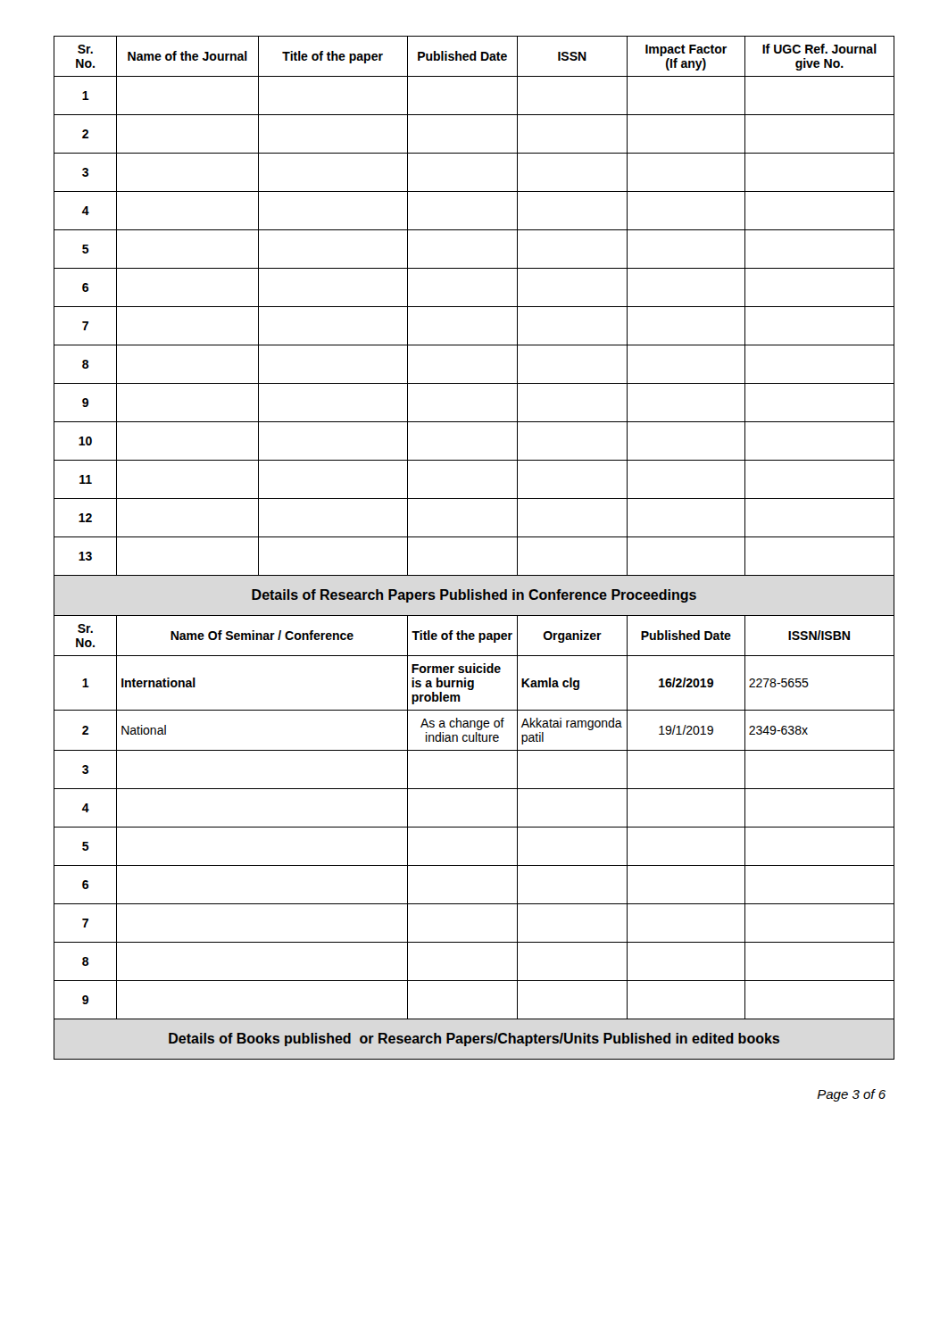| Sr. No. | Name of the Journal | Title of the paper | Published Date | ISSN | Impact Factor (If any) | If UGC Ref. Journal give No. |
| --- | --- | --- | --- | --- | --- | --- |
| 1 | | | | | | |
| 2 | | | | | | |
| 3 | | | | | | |
| 4 | | | | | | |
| 5 | | | | | | |
| 6 | | | | | | |
| 7 | | | | | | |
| 8 | | | | | | |
| 9 | | | | | | |
| 10 | | | | | | |
| 11 | | | | | | |
| 12 | | | | | | |
| 13 | | | | | | |
| Details of Research Papers Published in Conference Proceedings |
| Sr. No. | Name Of Seminar / Conference | Title of the paper | Organizer | Published Date | ISSN/ISBN |
| 1 | International | Former suicide is a burnig problem | Kamla clg | 16/2/2019 | 2278-5655 |
| 2 | National | As a change of indian culture | Akkatai ramgonda patil | 19/1/2019 | 2349-638x |
| 3 | | | | | |
| 4 | | | | | |
| 5 | | | | | |
| 6 | | | | | |
| 7 | | | | | |
| 8 | | | | | |
| 9 | | | | | |
| Details of Books published or Research Papers/Chapters/Units Published in edited books |
Page 3 of 6